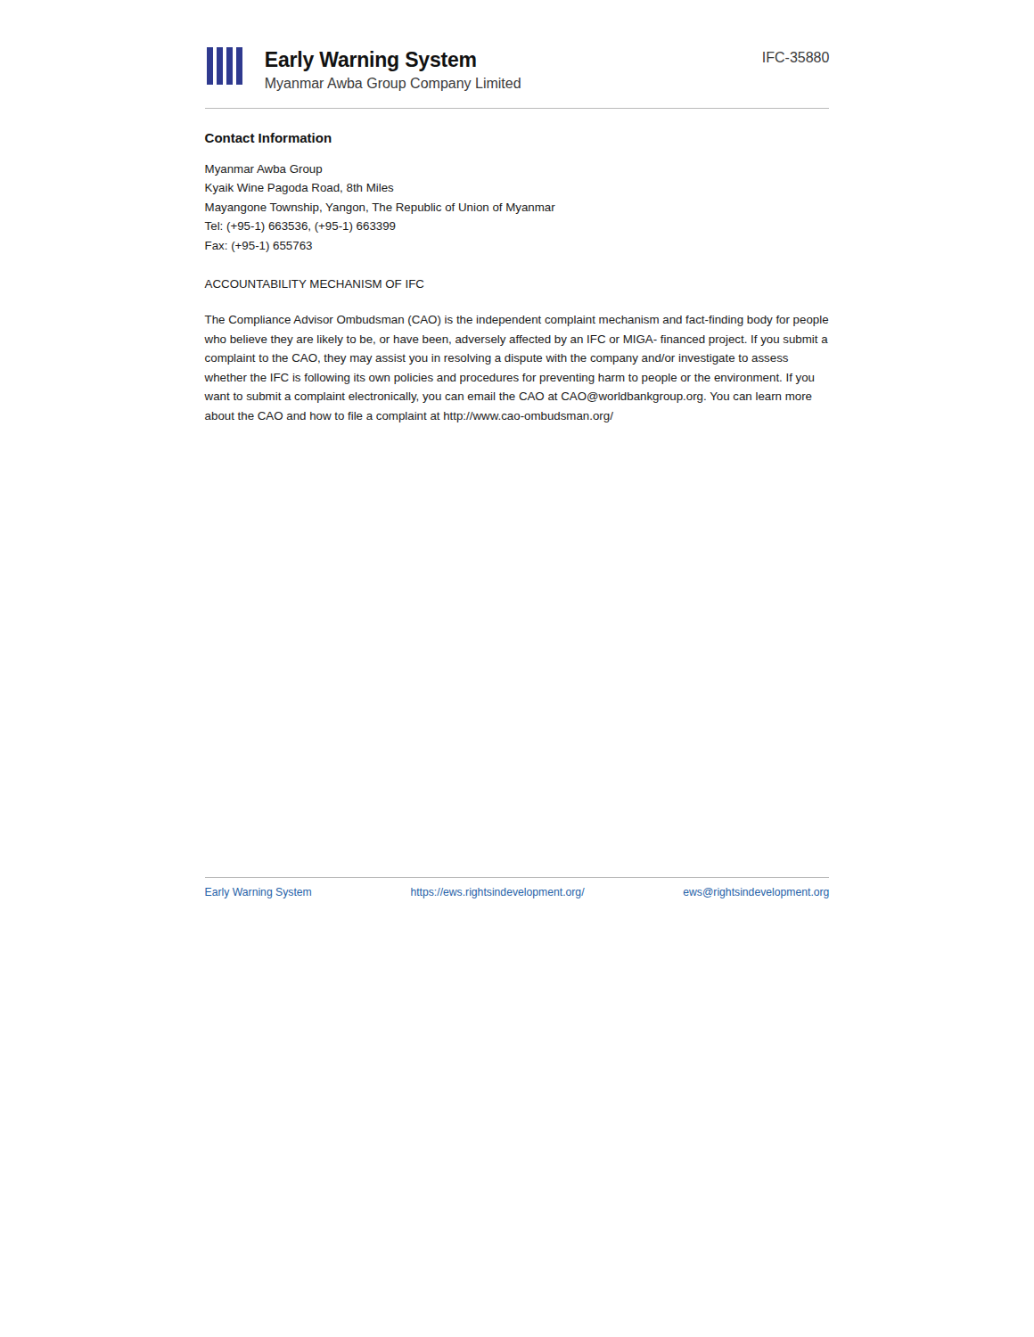Early Warning System
Myanmar Awba Group Company Limited
IFC-35880
Contact Information
Myanmar Awba Group
Kyaik Wine Pagoda Road, 8th Miles
Mayangone Township, Yangon, The Republic of Union of Myanmar
Tel: (+95-1) 663536, (+95-1) 663399
Fax: (+95-1) 655763
ACCOUNTABILITY MECHANISM OF IFC
The Compliance Advisor Ombudsman (CAO) is the independent complaint mechanism and fact-finding body for people who believe they are likely to be, or have been, adversely affected by an IFC or MIGA- financed project. If you submit a complaint to the CAO, they may assist you in resolving a dispute with the company and/or investigate to assess whether the IFC is following its own policies and procedures for preventing harm to people or the environment. If you want to submit a complaint electronically, you can email the CAO at CAO@worldbankgroup.org. You can learn more about the CAO and how to file a complaint at http://www.cao-ombudsman.org/
Early Warning System https://ews.rightsindevelopment.org/ ews@rightsindevelopment.org